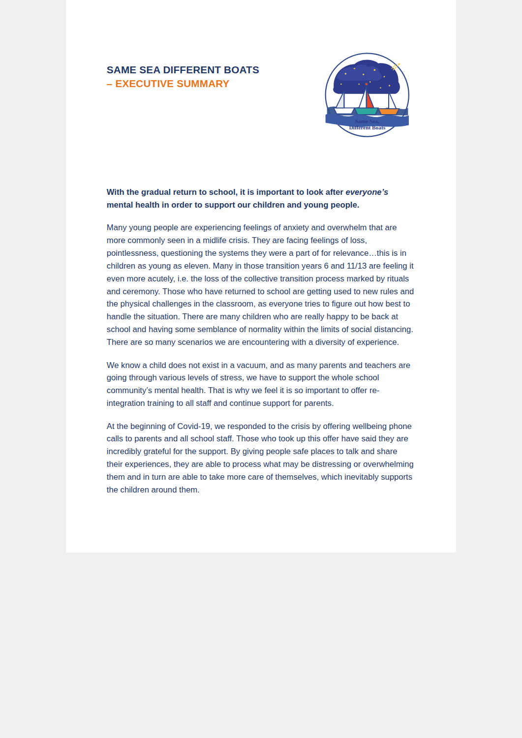SAME SEA DIFFERENT BOATS – EXECUTIVE SUMMARY
Same Sea, Different Boats
With the gradual return to school, it is important to look after everyone’s mental health in order to support our children and young people.
Many young people are experiencing feelings of anxiety and overwhelm that are more commonly seen in a midlife crisis. They are facing feelings of loss, pointlessness, questioning the systems they were a part of for relevance…this is in children as young as eleven. Many in those transition years 6 and 11/13 are feeling it even more acutely, i.e. the loss of the collective transition process marked by rituals and ceremony. Those who have returned to school are getting used to new rules and the physical challenges in the classroom, as everyone tries to figure out how best to handle the situation. There are many children who are really happy to be back at school and having some semblance of normality within the limits of social distancing. There are so many scenarios we are encountering with a diversity of experience.
We know a child does not exist in a vacuum, and as many parents and teachers are going through various levels of stress, we have to support the whole school community’s mental health. That is why we feel it is so important to offer re-integration training to all staff and continue support for parents.
At the beginning of Covid-19, we responded to the crisis by offering wellbeing phone calls to parents and all school staff. Those who took up this offer have said they are incredibly grateful for the support. By giving people safe places to talk and share their experiences, they are able to process what may be distressing or overwhelming them and in turn are able to take more care of themselves, which inevitably supports the children around them.